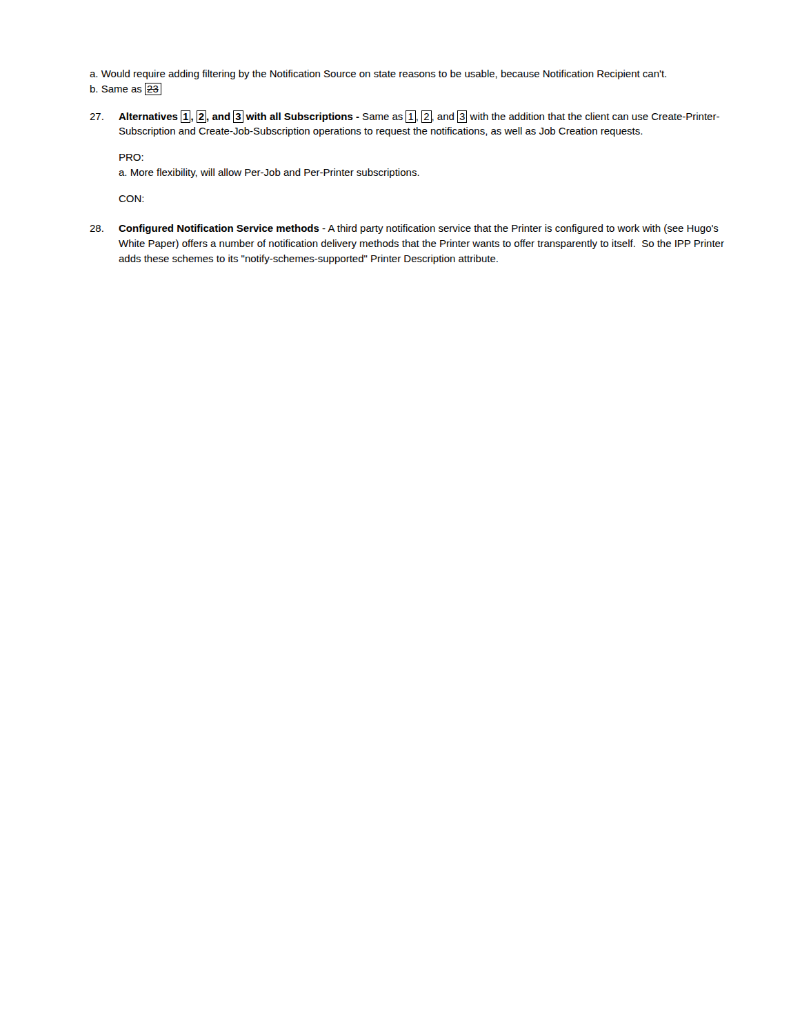a. Would require adding filtering by the Notification Source on state reasons to be usable, because Notification Recipient can't.
b. Same as 23
Alternatives 1, 2, and 3 with all Subscriptions - Same as 1, 2, and 3 with the addition that the client can use Create-Printer-Subscription and Create-Job-Subscription operations to request the notifications, as well as Job Creation requests.
PRO:
a. More flexibility, will allow Per-Job and Per-Printer subscriptions.
CON:
Configured Notification Service methods - A third party notification service that the Printer is configured to work with (see Hugo's White Paper) offers a number of notification delivery methods that the Printer wants to offer transparently to itself. So the IPP Printer adds these schemes to its "notify-schemes-supported" Printer Description attribute.